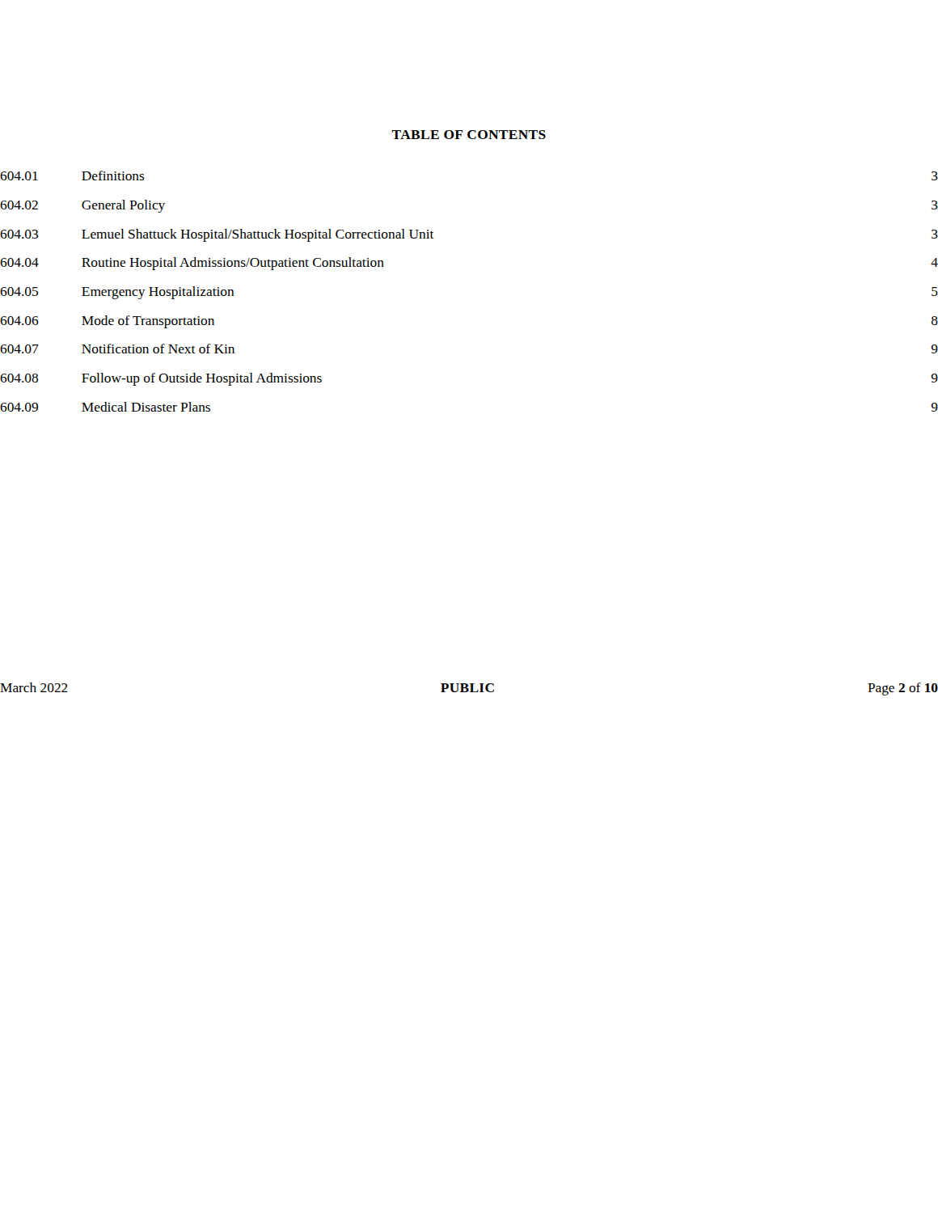TABLE OF CONTENTS
| 604.01 | Definitions | 3 |
| 604.02 | General Policy | 3 |
| 604.03 | Lemuel Shattuck Hospital/Shattuck Hospital Correctional Unit | 3 |
| 604.04 | Routine Hospital Admissions/Outpatient Consultation | 4 |
| 604.05 | Emergency Hospitalization | 5 |
| 604.06 | Mode of Transportation | 8 |
| 604.07 | Notification of Next of Kin | 9 |
| 604.08 | Follow-up of Outside Hospital Admissions | 9 |
| 604.09 | Medical Disaster Plans | 9 |
March 2022
PUBLIC
Page 2 of 10